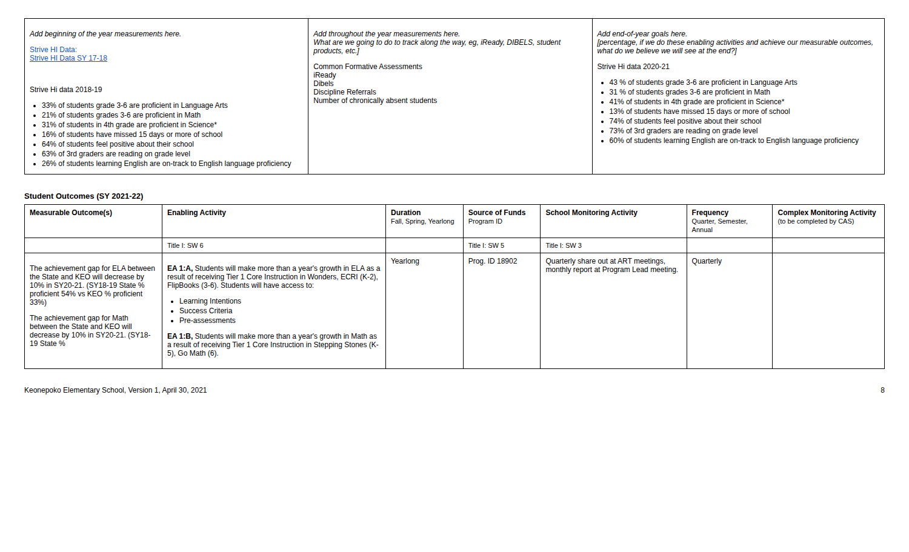| Add beginning of the year measurements here. Strive HI Data: Strive HI Data SY 17-18 Strive Hi data 2018-19 33% of students grade 3-6 are proficient in Language Arts 21% of students grades 3-6 are proficient in Math 31% of students in 4th grade are proficient in Science* 16% of students have missed 15 days or more of school 64% of students feel positive about their school 63% of 3rd graders are reading on grade level 26% of students learning English are on-track to English language proficiency | Add throughout the year measurements here. What are we going to do to track along the way, eg, iReady, DIBELS, student products, etc.] Common Formative Assessments iReady Dibels Discipline Referrals Number of chronically absent students | Add end-of-year goals here. [percentage, if we do these enabling activities and achieve our measurable outcomes, what do we believe we will see at the end?] Strive Hi data 2020-21 43 % of students grade 3-6 are proficient in Language Arts 31 % of students grades 3-6 are proficient in Math 41% of students in 4th grade are proficient in Science* 13% of students have missed 15 days or more of school 74% of students feel positive about their school 73% of 3rd graders are reading on grade level 60% of students learning English are on-track to English language proficiency |
Student Outcomes (SY 2021-22)
| Measurable Outcome(s) | Enabling Activity | Duration Fall, Spring, Yearlong | Source of Funds Program ID | School Monitoring Activity | Frequency Quarter, Semester, Annual | Complex Monitoring Activity (to be completed by CAS) |
| --- | --- | --- | --- | --- | --- | --- |
| | Title I: SW 6 | | Title I: SW 5 | Title I: SW 3 | | |
| The achievement gap for ELA between the State and KEO will decrease by 10% in SY20-21. (SY18-19 State % proficient 54% vs KEO % proficient 33%) The achievement gap for Math between the State and KEO will decrease by 10% in SY20-21. (SY18-19 State % | EA 1:A, Students will make more than a year's growth in ELA as a result of receiving Tier 1 Core Instruction in Wonders, ECRI (K-2), FlipBooks (3-6). Students will have access to: Learning Intentions Success Criteria Pre-assessments EA 1:B, Students will make more than a year's growth in Math as a result of receiving Tier 1 Core Instruction in Stepping Stones (K-5), Go Math (6). | Yearlong | Prog. ID 18902 | Quarterly share out at ART meetings, monthly report at Program Lead meeting. | Quarterly | |
Keonepoko Elementary School, Version 1, April 30, 2021 8